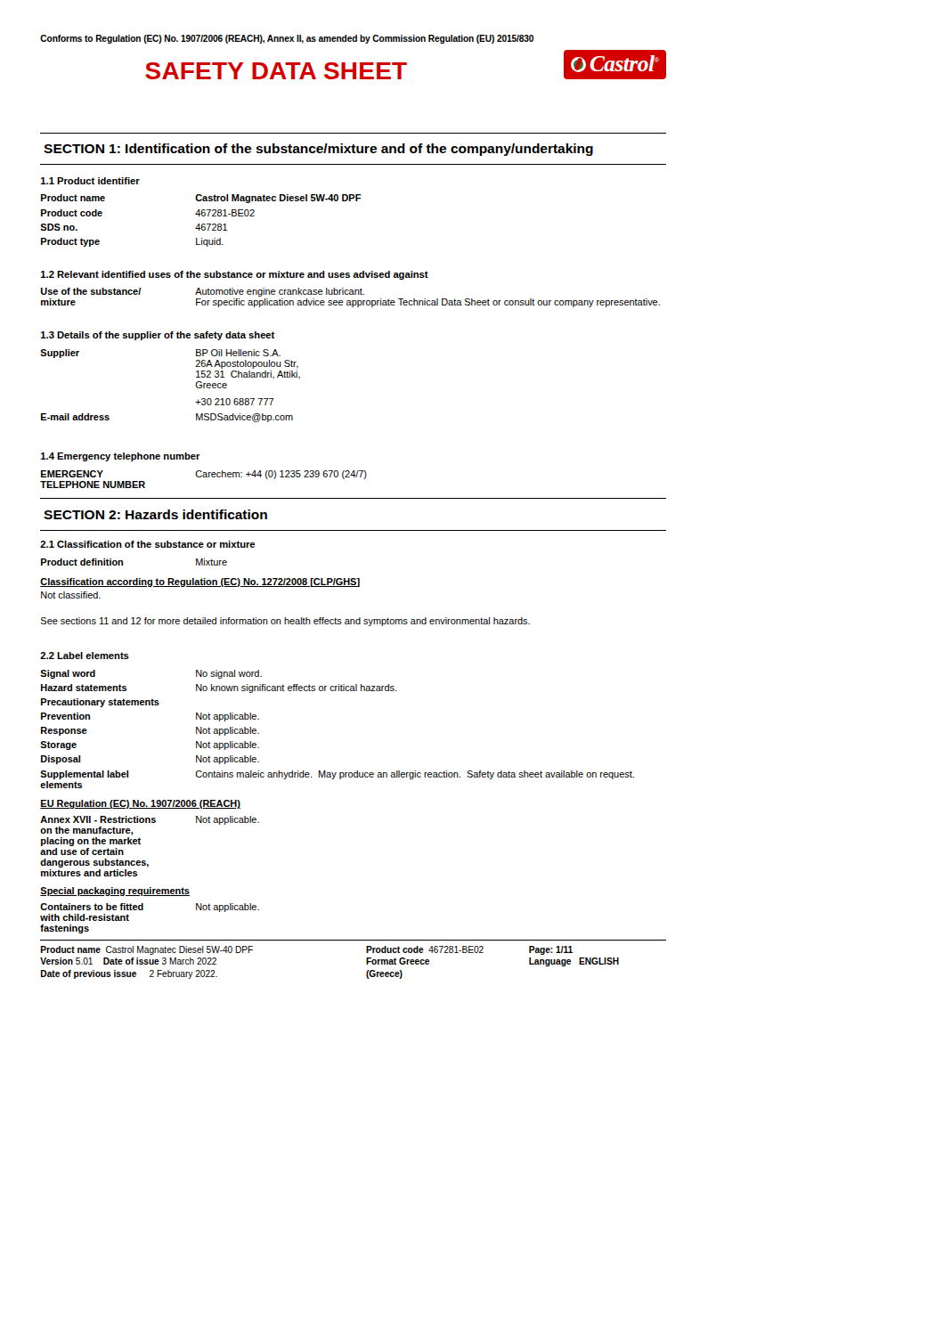Conforms to Regulation (EC) No. 1907/2006 (REACH), Annex II, as amended by Commission Regulation (EU) 2015/830
SAFETY DATA SHEET
Castrol®
SECTION 1: Identification of the substance/mixture and of the company/undertaking
1.1 Product identifier
| Product name | Castrol Magnatec Diesel 5W-40 DPF |
| Product code | 467281-BE02 |
| SDS no. | 467281 |
| Product type | Liquid. |
1.2 Relevant identified uses of the substance or mixture and uses advised against
| Use of the substance/ mixture | Automotive engine crankcase lubricant. For specific application advice see appropriate Technical Data Sheet or consult our company representative. |
1.3 Details of the supplier of the safety data sheet
| Supplier | BP Oil Hellenic S.A. 26A Apostolopoulou Str, 152 31 Chalandri, Attiki, Greece +30 210 6887 777 |
| E-mail address | MSDSadvice@bp.com |
1.4 Emergency telephone number
| EMERGENCY TELEPHONE NUMBER | Carechem: +44 (0) 1235 239 670 (24/7) |
SECTION 2: Hazards identification
2.1 Classification of the substance or mixture
| Product definition | Mixture |
Classification according to Regulation (EC) No. 1272/2008 [CLP/GHS]
Not classified.
See sections 11 and 12 for more detailed information on health effects and symptoms and environmental hazards.
2.2 Label elements
| Signal word | No signal word. |
| Hazard statements | No known significant effects or critical hazards. |
| Precautionary statements | |
| Prevention | Not applicable. |
| Response | Not applicable. |
| Storage | Not applicable. |
| Disposal | Not applicable. |
| Supplemental label elements | Contains maleic anhydride. May produce an allergic reaction. Safety data sheet available on request. |
EU Regulation (EC) No. 1907/2006 (REACH)
| Annex XVII - Restrictions on the manufacture, placing on the market and use of certain dangerous substances, mixtures and articles | Not applicable. |
Special packaging requirements
| Containers to be fitted with child-resistant fastenings | Not applicable. |
| Product name Castrol Magnatec Diesel 5W-40 DPF | Product code 467281-BE02 | Page: 1/11 |
| Version 5.01 Date of issue 3 March 2022 | Format Greece | Language ENGLISH |
| Date of previous issue 2 February 2022. | (Greece) | |